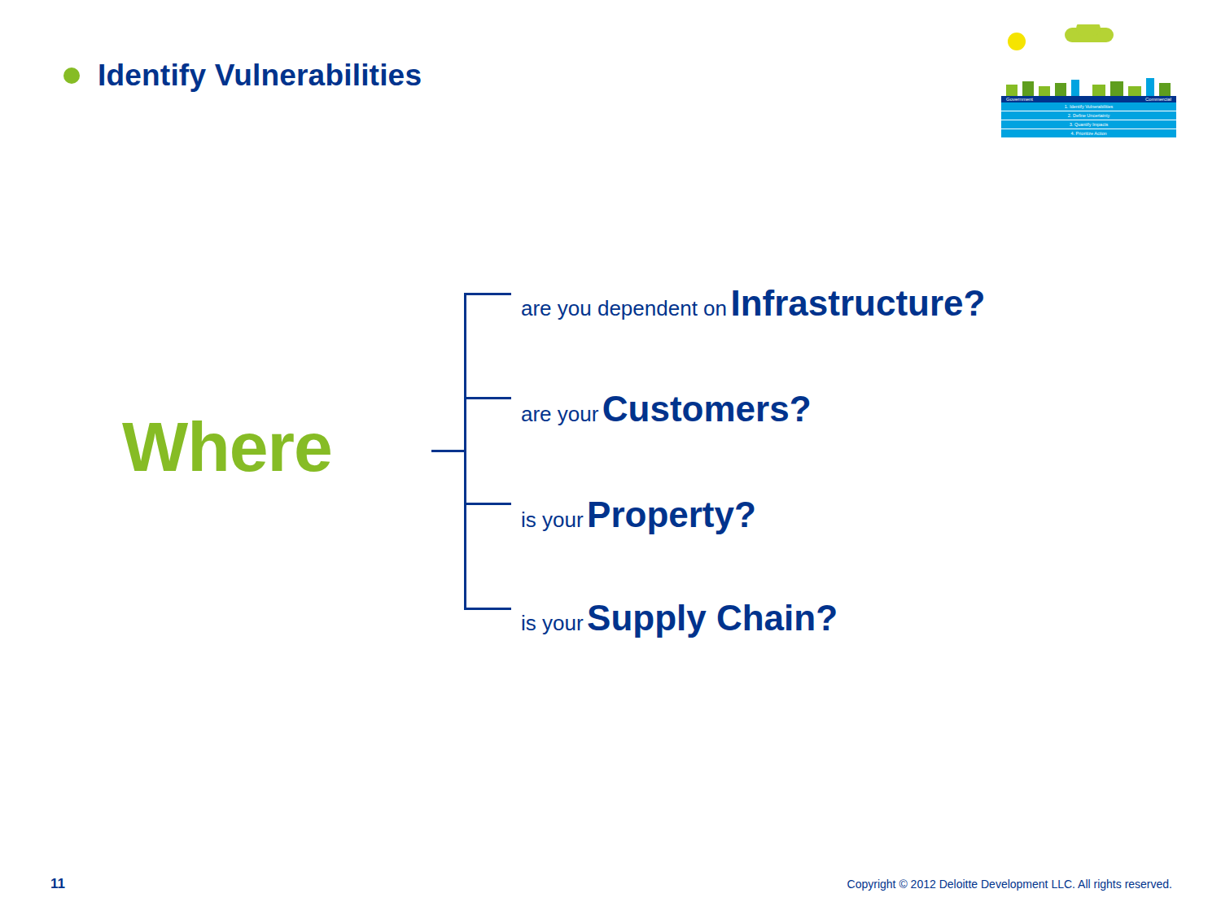Identify Vulnerabilities
Government Commercial
1. Identify Vulnerabilities
2. Define Uncertainty
3. Quantify Impacts
4. Prioritize Action
Where
are you dependent on Infrastructure?
are your Customers?
is your Property?
is your Supply Chain?
11
Copyright © 2012 Deloitte Development LLC. All rights reserved.